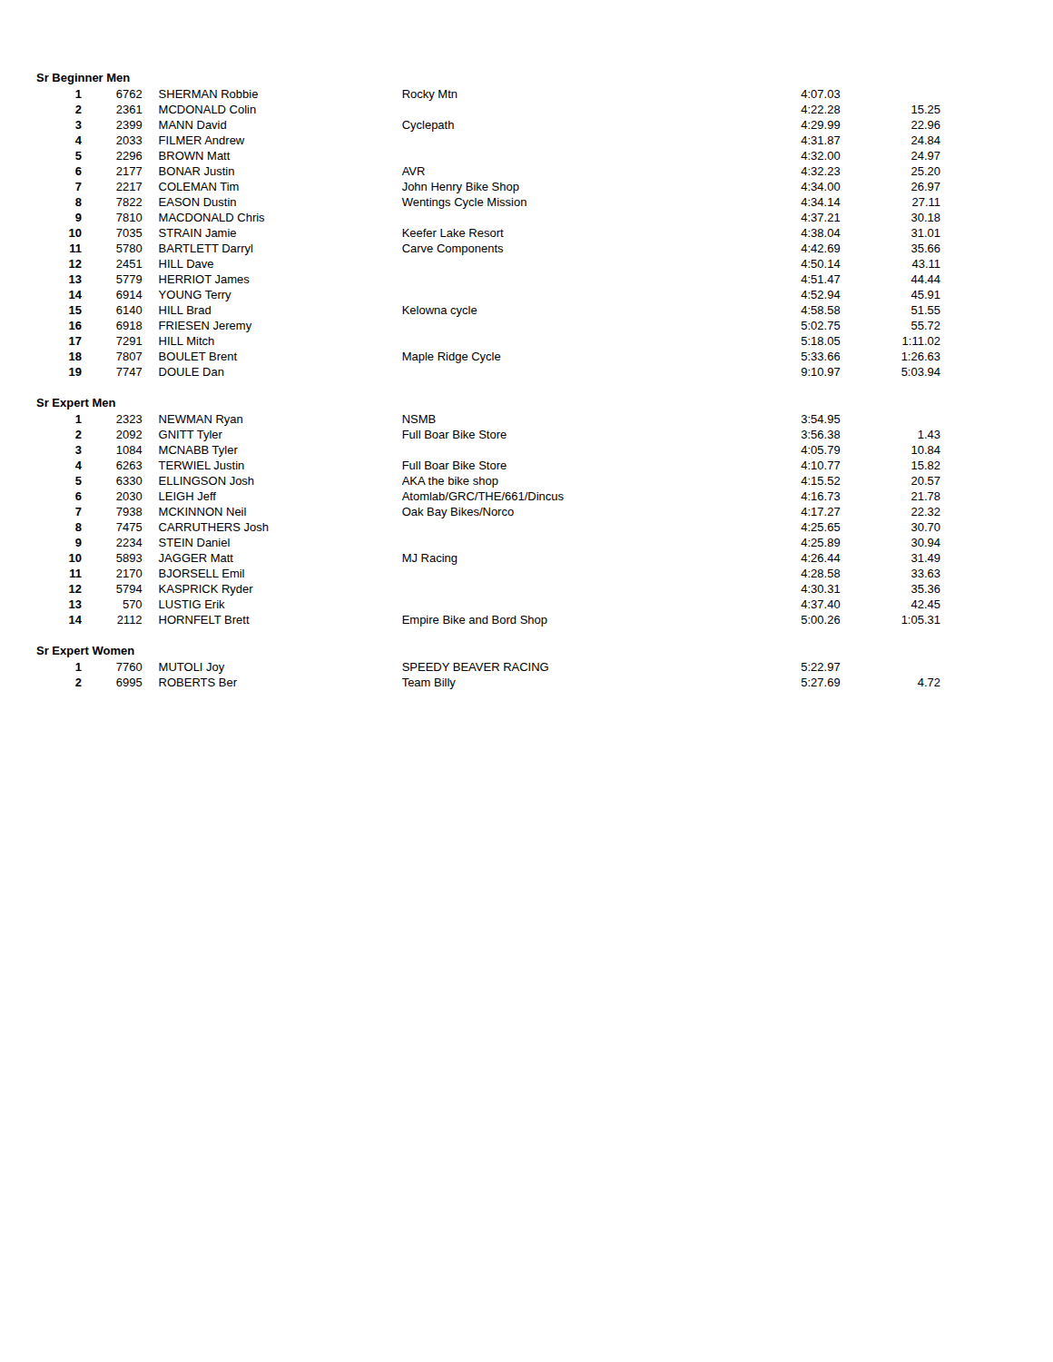Sr Beginner Men
| 1 | 6762 | SHERMAN Robbie | Rocky Mtn | 4:07.03 | |
| 2 | 2361 | MCDONALD Colin | | 4:22.28 | 15.25 |
| 3 | 2399 | MANN David | Cyclepath | 4:29.99 | 22.96 |
| 4 | 2033 | FILMER Andrew | | 4:31.87 | 24.84 |
| 5 | 2296 | BROWN Matt | | 4:32.00 | 24.97 |
| 6 | 2177 | BONAR Justin | AVR | 4:32.23 | 25.20 |
| 7 | 2217 | COLEMAN Tim | John Henry Bike Shop | 4:34.00 | 26.97 |
| 8 | 7822 | EASON Dustin | Wentings Cycle Mission | 4:34.14 | 27.11 |
| 9 | 7810 | MACDONALD Chris | | 4:37.21 | 30.18 |
| 10 | 7035 | STRAIN Jamie | Keefer Lake Resort | 4:38.04 | 31.01 |
| 11 | 5780 | BARTLETT Darryl | Carve Components | 4:42.69 | 35.66 |
| 12 | 2451 | HILL Dave | | 4:50.14 | 43.11 |
| 13 | 5779 | HERRIOT James | | 4:51.47 | 44.44 |
| 14 | 6914 | YOUNG Terry | | 4:52.94 | 45.91 |
| 15 | 6140 | HILL Brad | Kelowna cycle | 4:58.58 | 51.55 |
| 16 | 6918 | FRIESEN Jeremy | | 5:02.75 | 55.72 |
| 17 | 7291 | HILL Mitch | | 5:18.05 | 1:11.02 |
| 18 | 7807 | BOULET Brent | Maple Ridge Cycle | 5:33.66 | 1:26.63 |
| 19 | 7747 | DOULE Dan | | 9:10.97 | 5:03.94 |
Sr Expert Men
| 1 | 2323 | NEWMAN Ryan | NSMB | 3:54.95 | |
| 2 | 2092 | GNITT Tyler | Full Boar Bike Store | 3:56.38 | 1.43 |
| 3 | 1084 | MCNABB Tyler | | 4:05.79 | 10.84 |
| 4 | 6263 | TERWIEL Justin | Full Boar Bike Store | 4:10.77 | 15.82 |
| 5 | 6330 | ELLINGSON Josh | AKA the bike shop | 4:15.52 | 20.57 |
| 6 | 2030 | LEIGH Jeff | Atomlab/GRC/THE/661/Dincus | 4:16.73 | 21.78 |
| 7 | 7938 | MCKINNON Neil | Oak Bay Bikes/Norco | 4:17.27 | 22.32 |
| 8 | 7475 | CARRUTHERS Josh | | 4:25.65 | 30.70 |
| 9 | 2234 | STEIN Daniel | | 4:25.89 | 30.94 |
| 10 | 5893 | JAGGER Matt | MJ Racing | 4:26.44 | 31.49 |
| 11 | 2170 | BJORSELL Emil | | 4:28.58 | 33.63 |
| 12 | 5794 | KASPRICK Ryder | | 4:30.31 | 35.36 |
| 13 | 570 | LUSTIG Erik | | 4:37.40 | 42.45 |
| 14 | 2112 | HORNFELT Brett | Empire Bike and Bord Shop | 5:00.26 | 1:05.31 |
Sr Expert Women
| 1 | 7760 | MUTOLI Joy | SPEEDY BEAVER RACING | 5:22.97 | |
| 2 | 6995 | ROBERTS Ber | Team Billy | 5:27.69 | 4.72 |